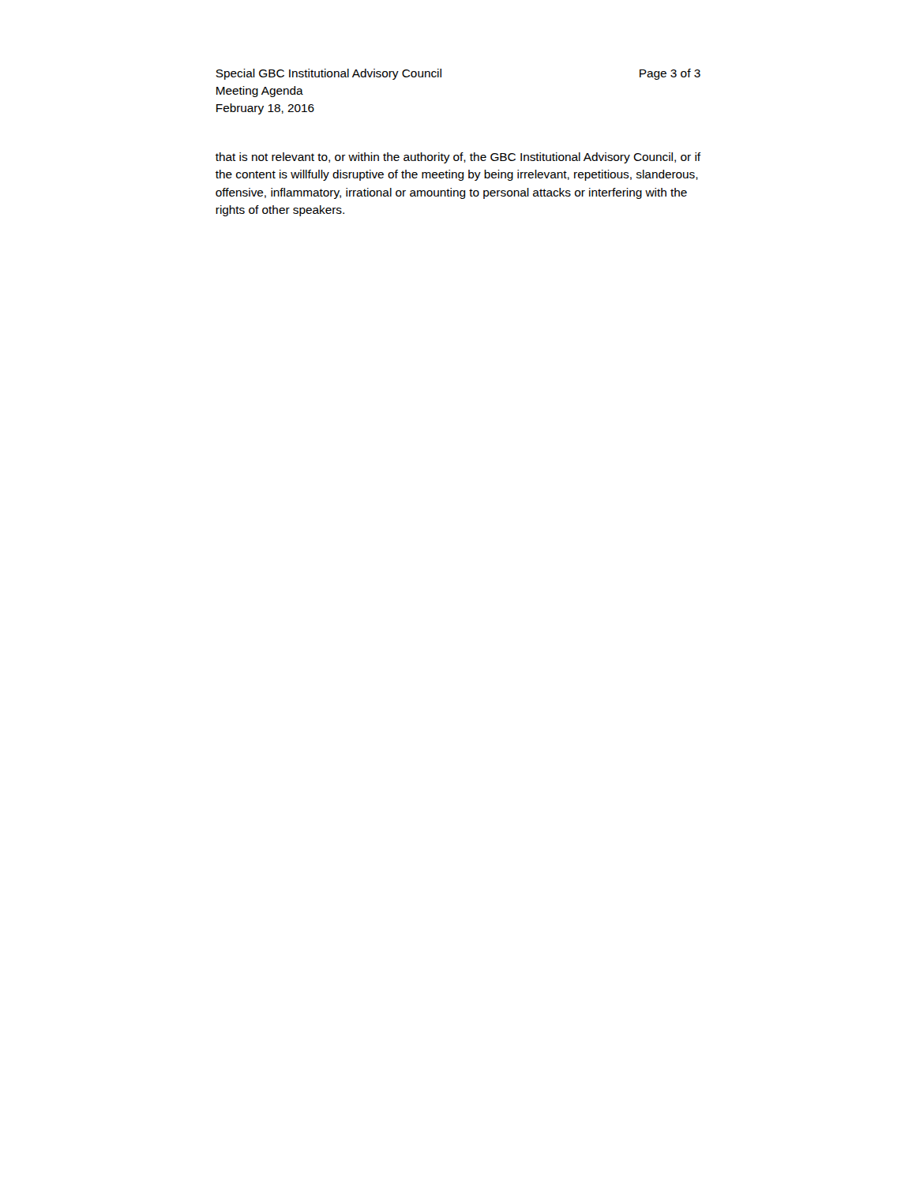Special GBC Institutional Advisory Council Meeting Agenda February 18, 2016
Page 3 of 3
that is not relevant to, or within the authority of, the GBC Institutional Advisory Council, or if the content is willfully disruptive of the meeting by being irrelevant, repetitious, slanderous, offensive, inflammatory, irrational or amounting to personal attacks or interfering with the rights of other speakers.